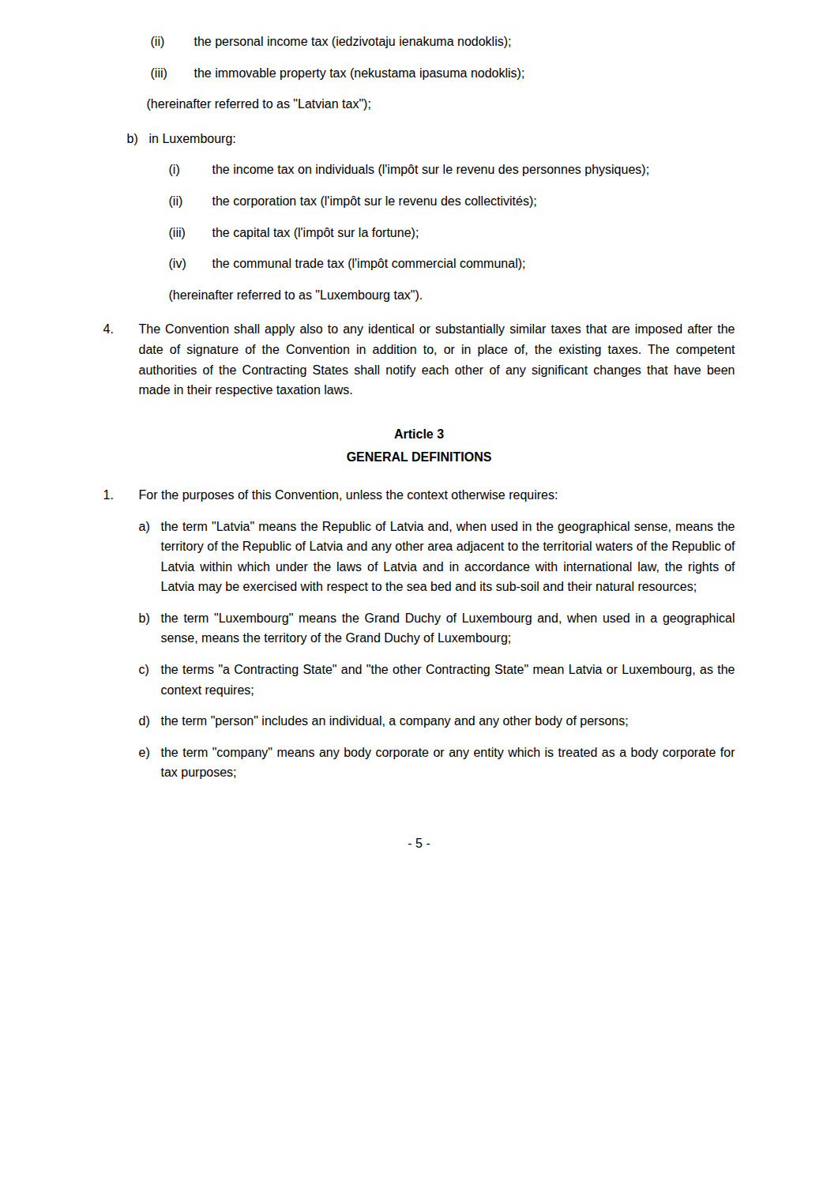(ii) the personal income tax (iedzivotaju ienakuma nodoklis);
(iii) the immovable property tax (nekustama ipasuma nodoklis);
(hereinafter referred to as "Latvian tax");
b) in Luxembourg:
(i) the income tax on individuals (l'impôt sur le revenu des personnes physiques);
(ii) the corporation tax (l'impôt sur le revenu des collectivités);
(iii) the capital tax (l'impôt sur la fortune);
(iv) the communal trade tax (l'impôt commercial communal);
(hereinafter referred to as "Luxembourg tax").
4. The Convention shall apply also to any identical or substantially similar taxes that are imposed after the date of signature of the Convention in addition to, or in place of, the existing taxes. The competent authorities of the Contracting States shall notify each other of any significant changes that have been made in their respective taxation laws.
Article 3
GENERAL DEFINITIONS
1. For the purposes of this Convention, unless the context otherwise requires:
a) the term "Latvia" means the Republic of Latvia and, when used in the geographical sense, means the territory of the Republic of Latvia and any other area adjacent to the territorial waters of the Republic of Latvia within which under the laws of Latvia and in accordance with international law, the rights of Latvia may be exercised with respect to the sea bed and its sub-soil and their natural resources;
b) the term "Luxembourg" means the Grand Duchy of Luxembourg and, when used in a geographical sense, means the territory of the Grand Duchy of Luxembourg;
c) the terms "a Contracting State" and "the other Contracting State" mean Latvia or Luxembourg, as the context requires;
d) the term "person" includes an individual, a company and any other body of persons;
e) the term "company" means any body corporate or any entity which is treated as a body corporate for tax purposes;
- 5 -